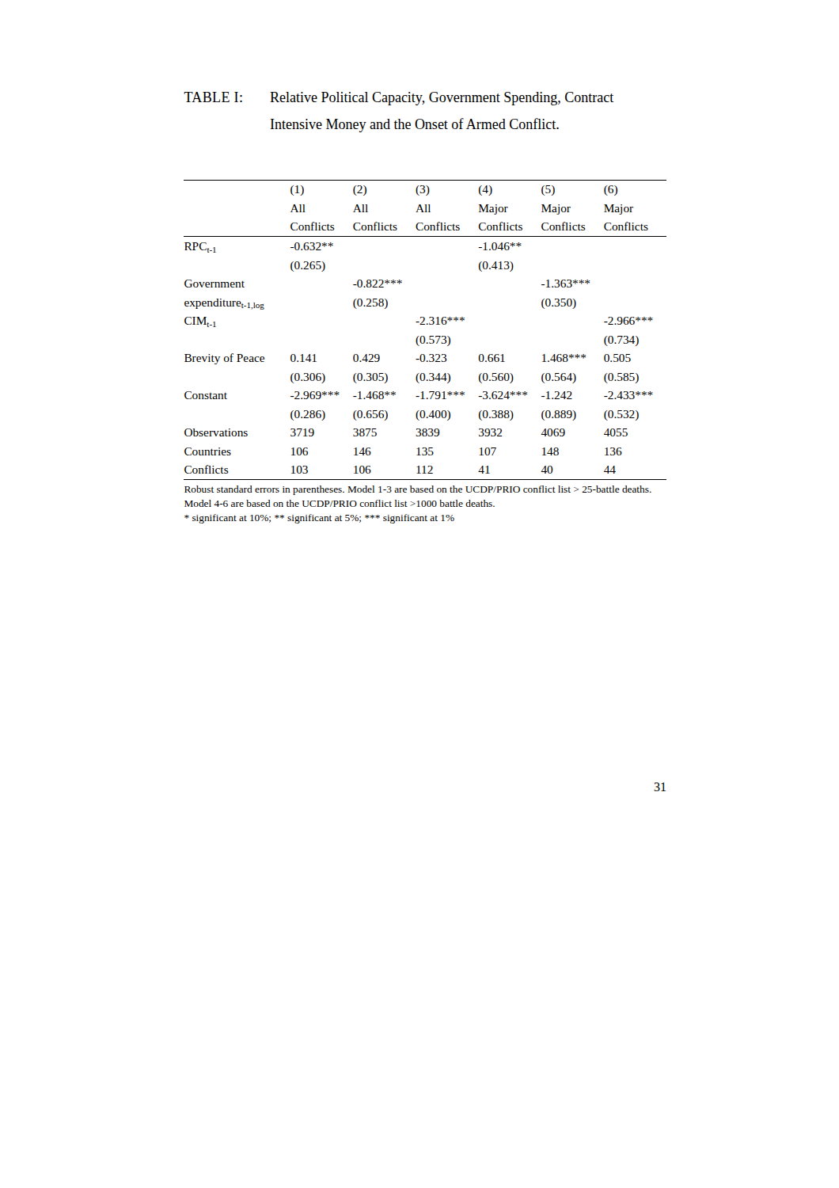TABLE I:
Relative Political Capacity, Government Spending, Contract Intensive Money and the Onset of Armed Conflict.
| | (1) | (2) | (3) | (4) | (5) | (6) |
| --- | --- | --- | --- | --- | --- | --- |
| | All | All | All | Major | Major | Major |
| | Conflicts | Conflicts | Conflicts | Conflicts | Conflicts | Conflicts |
| RPC t-1 | -0.632** | | | -1.046** | | |
| | (0.265) | | | (0.413) | | |
| Government | | -0.822*** | | | -1.363*** | |
| expenditure t-1,log | | (0.258) | | | (0.350) | |
| CIM t-1 | | | -2.316*** | | | -2.966*** |
| | | | (0.573) | | | (0.734) |
| Brevity of Peace | 0.141 | 0.429 | -0.323 | 0.661 | 1.468*** | 0.505 |
| | (0.306) | (0.305) | (0.344) | (0.560) | (0.564) | (0.585) |
| Constant | -2.969*** | -1.468** | -1.791*** | -3.624*** | -1.242 | -2.433*** |
| | (0.286) | (0.656) | (0.400) | (0.388) | (0.889) | (0.532) |
| Observations | 3719 | 3875 | 3839 | 3932 | 4069 | 4055 |
| Countries | 106 | 146 | 135 | 107 | 148 | 136 |
| Conflicts | 103 | 106 | 112 | 41 | 40 | 44 |
Robust standard errors in parentheses. Model 1-3 are based on the UCDP/PRIO conflict list > 25-battle deaths.
Model 4-6 are based on the UCDP/PRIO conflict list >1000 battle deaths.
* significant at 10%; ** significant at 5%; *** significant at 1%
31